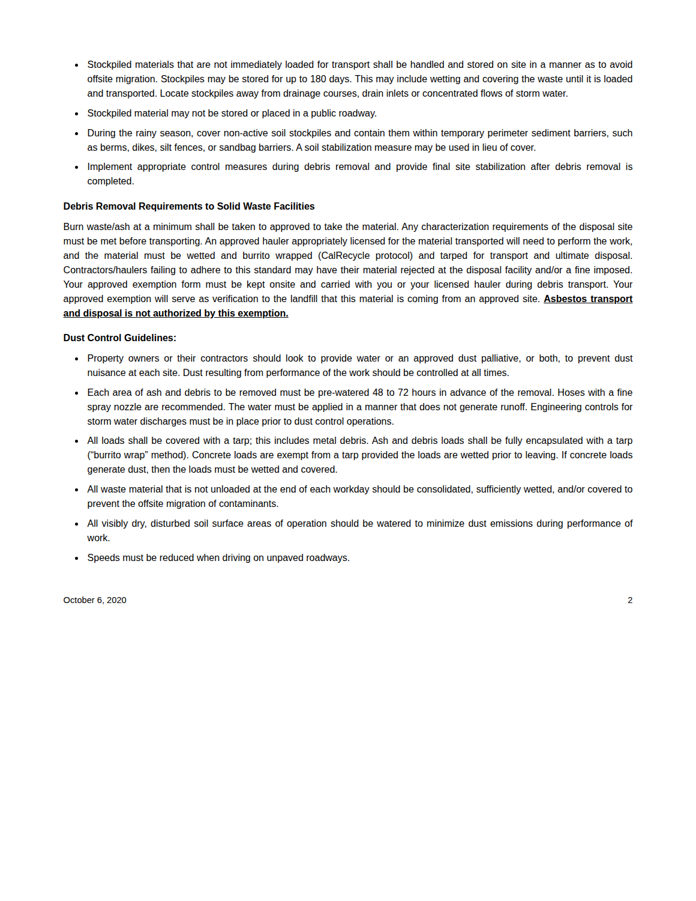Stockpiled materials that are not immediately loaded for transport shall be handled and stored on site in a manner as to avoid offsite migration. Stockpiles may be stored for up to 180 days. This may include wetting and covering the waste until it is loaded and transported. Locate stockpiles away from drainage courses, drain inlets or concentrated flows of storm water.
Stockpiled material may not be stored or placed in a public roadway.
During the rainy season, cover non-active soil stockpiles and contain them within temporary perimeter sediment barriers, such as berms, dikes, silt fences, or sandbag barriers. A soil stabilization measure may be used in lieu of cover.
Implement appropriate control measures during debris removal and provide final site stabilization after debris removal is completed.
Debris Removal Requirements to Solid Waste Facilities
Burn waste/ash at a minimum shall be taken to approved to take the material. Any characterization requirements of the disposal site must be met before transporting. An approved hauler appropriately licensed for the material transported will need to perform the work, and the material must be wetted and burrito wrapped (CalRecycle protocol) and tarped for transport and ultimate disposal. Contractors/haulers failing to adhere to this standard may have their material rejected at the disposal facility and/or a fine imposed. Your approved exemption form must be kept onsite and carried with you or your licensed hauler during debris transport. Your approved exemption will serve as verification to the landfill that this material is coming from an approved site. Asbestos transport and disposal is not authorized by this exemption.
Dust Control Guidelines:
Property owners or their contractors should look to provide water or an approved dust palliative, or both, to prevent dust nuisance at each site. Dust resulting from performance of the work should be controlled at all times.
Each area of ash and debris to be removed must be pre-watered 48 to 72 hours in advance of the removal. Hoses with a fine spray nozzle are recommended. The water must be applied in a manner that does not generate runoff. Engineering controls for storm water discharges must be in place prior to dust control operations.
All loads shall be covered with a tarp; this includes metal debris. Ash and debris loads shall be fully encapsulated with a tarp (“burrito wrap” method). Concrete loads are exempt from a tarp provided the loads are wetted prior to leaving. If concrete loads generate dust, then the loads must be wetted and covered.
All waste material that is not unloaded at the end of each workday should be consolidated, sufficiently wetted, and/or covered to prevent the offsite migration of contaminants.
All visibly dry, disturbed soil surface areas of operation should be watered to minimize dust emissions during performance of work.
Speeds must be reduced when driving on unpaved roadways.
October 6, 2020 2